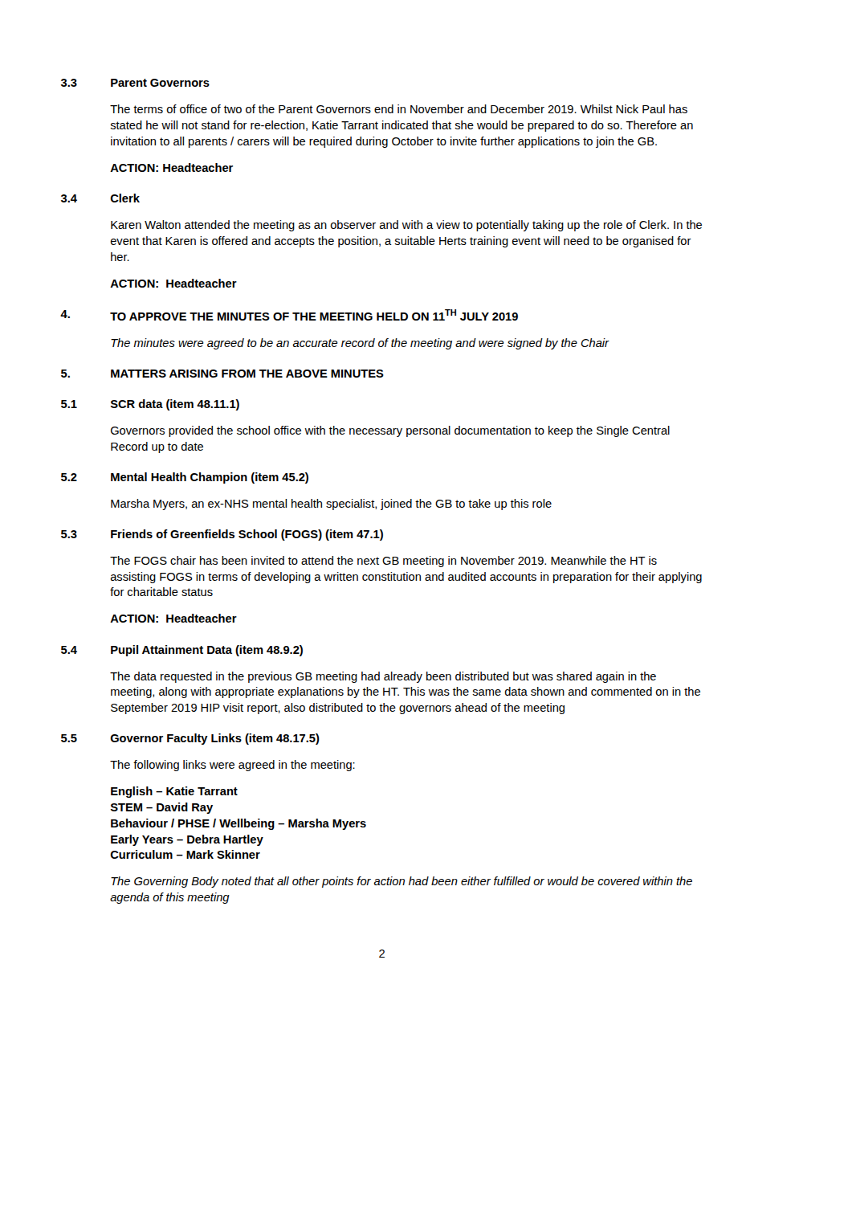3.3
Parent Governors
The terms of office of two of the Parent Governors end in November and December 2019. Whilst Nick Paul has stated he will not stand for re-election, Katie Tarrant indicated that she would be prepared to do so. Therefore an invitation to all parents / carers will be required during October to invite further applications to join the GB.
ACTION: Headteacher
3.4
Clerk
Karen Walton attended the meeting as an observer and with a view to potentially taking up the role of Clerk. In the event that Karen is offered and accepts the position, a suitable Herts training event will need to be organised for her.
ACTION: Headteacher
4.
TO APPROVE THE MINUTES OF THE MEETING HELD ON 11TH JULY 2019
The minutes were agreed to be an accurate record of the meeting and were signed by the Chair
5.
MATTERS ARISING FROM THE ABOVE MINUTES
5.1
SCR data (item 48.11.1)
Governors provided the school office with the necessary personal documentation to keep the Single Central Record up to date
5.2
Mental Health Champion (item 45.2)
Marsha Myers, an ex-NHS mental health specialist, joined the GB to take up this role
5.3
Friends of Greenfields School (FOGS) (item 47.1)
The FOGS chair has been invited to attend the next GB meeting in November 2019. Meanwhile the HT is assisting FOGS in terms of developing a written constitution and audited accounts in preparation for their applying for charitable status
ACTION: Headteacher
5.4
Pupil Attainment Data (item 48.9.2)
The data requested in the previous GB meeting had already been distributed but was shared again in the meeting, along with appropriate explanations by the HT. This was the same data shown and commented on in the September 2019 HIP visit report, also distributed to the governors ahead of the meeting
5.5
Governor Faculty Links (item 48.17.5)
The following links were agreed in the meeting:
English – Katie Tarrant
STEM – David Ray
Behaviour / PHSE / Wellbeing – Marsha Myers
Early Years – Debra Hartley
Curriculum – Mark Skinner
The Governing Body noted that all other points for action had been either fulfilled or would be covered within the agenda of this meeting
2